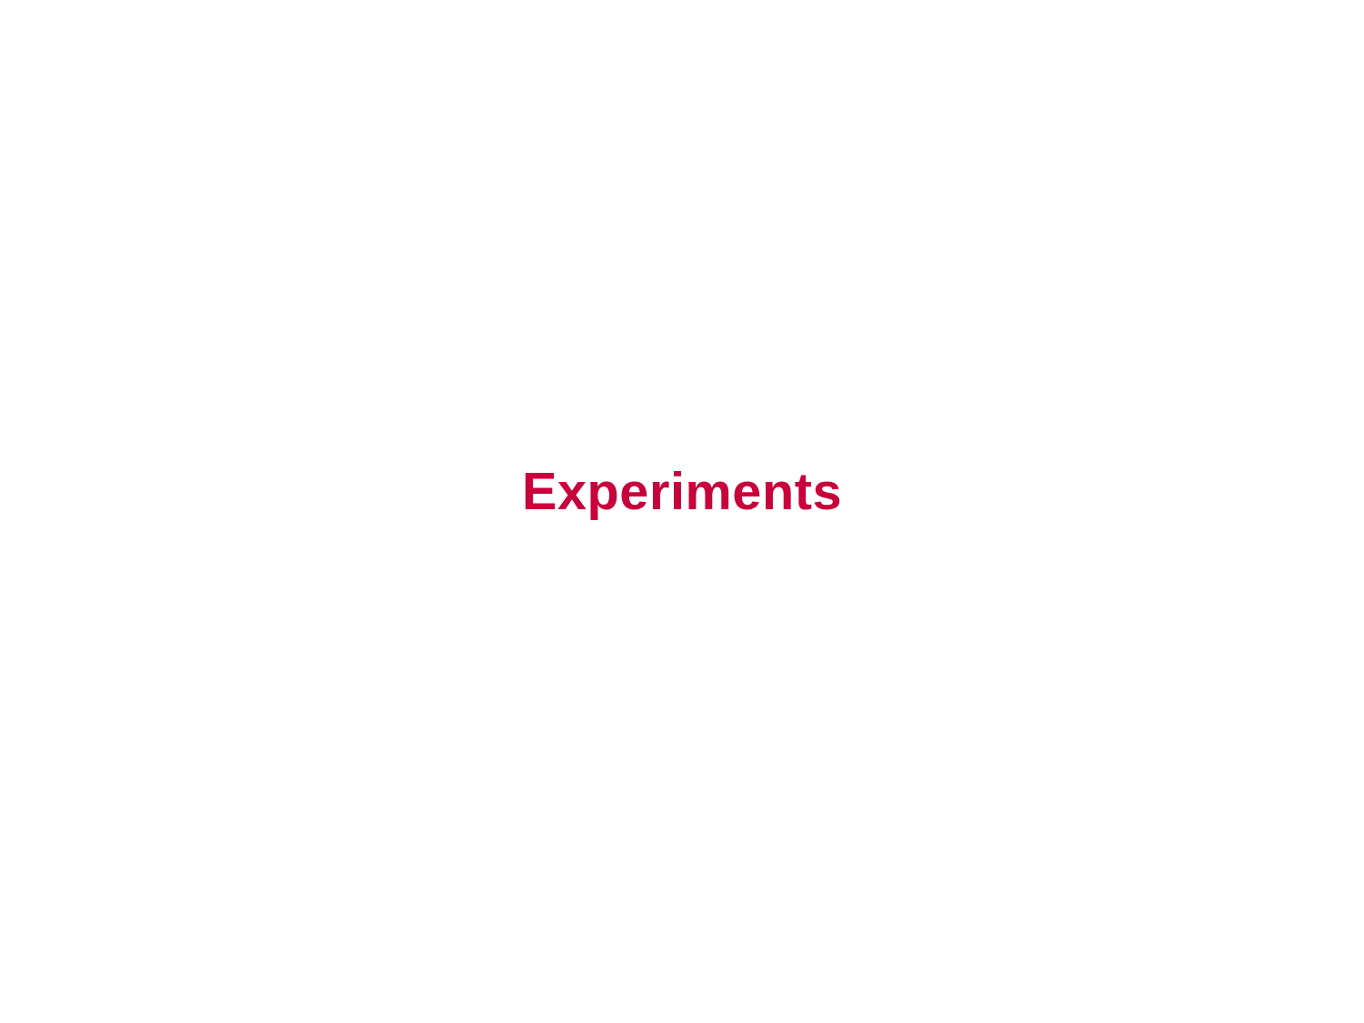Experiments